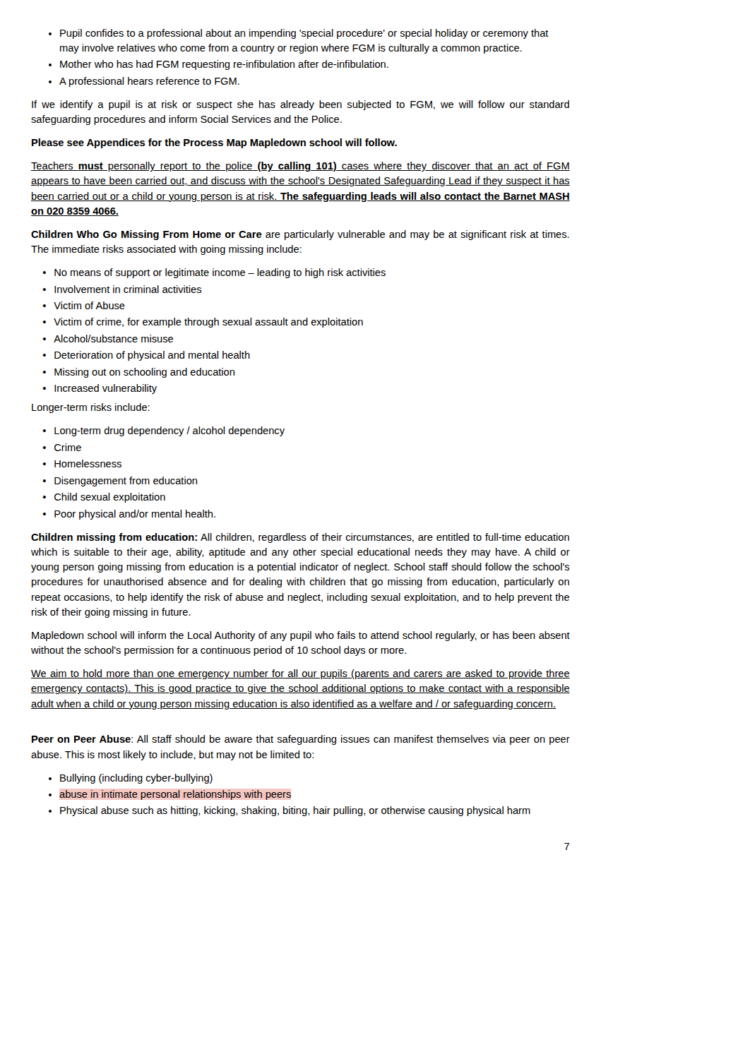Pupil confides to a professional about an impending 'special procedure' or special holiday or ceremony that may involve relatives who come from a country or region where FGM is culturally a common practice.
Mother who has had FGM requesting re-infibulation after de-infibulation.
A professional hears reference to FGM.
If we identify a pupil is at risk or suspect she has already been subjected to FGM, we will follow our standard safeguarding procedures and inform Social Services and the Police.
Please see Appendices for the Process Map Mapledown school will follow.
Teachers must personally report to the police (by calling 101) cases where they discover that an act of FGM appears to have been carried out, and discuss with the school's Designated Safeguarding Lead if they suspect it has been carried out or a child or young person is at risk. The safeguarding leads will also contact the Barnet MASH on 020 8359 4066.
Children Who Go Missing From Home or Care are particularly vulnerable and may be at significant risk at times. The immediate risks associated with going missing include:
No means of support or legitimate income – leading to high risk activities
Involvement in criminal activities
Victim of Abuse
Victim of crime, for example through sexual assault and exploitation
Alcohol/substance misuse
Deterioration of physical and mental health
Missing out on schooling and education
Increased vulnerability
Longer-term risks include:
Long-term drug dependency / alcohol dependency
Crime
Homelessness
Disengagement from education
Child sexual exploitation
Poor physical and/or mental health.
Children missing from education: All children, regardless of their circumstances, are entitled to full-time education which is suitable to their age, ability, aptitude and any other special educational needs they may have. A child or young person going missing from education is a potential indicator of neglect. School staff should follow the school's procedures for unauthorised absence and for dealing with children that go missing from education, particularly on repeat occasions, to help identify the risk of abuse and neglect, including sexual exploitation, and to help prevent the risk of their going missing in future.
Mapledown school will inform the Local Authority of any pupil who fails to attend school regularly, or has been absent without the school's permission for a continuous period of 10 school days or more.
We aim to hold more than one emergency number for all our pupils (parents and carers are asked to provide three emergency contacts). This is good practice to give the school additional options to make contact with a responsible adult when a child or young person missing education is also identified as a welfare and / or safeguarding concern.
Peer on Peer Abuse: All staff should be aware that safeguarding issues can manifest themselves via peer on peer abuse. This is most likely to include, but may not be limited to:
Bullying (including cyber-bullying)
abuse in intimate personal relationships with peers
Physical abuse such as hitting, kicking, shaking, biting, hair pulling, or otherwise causing physical harm
7